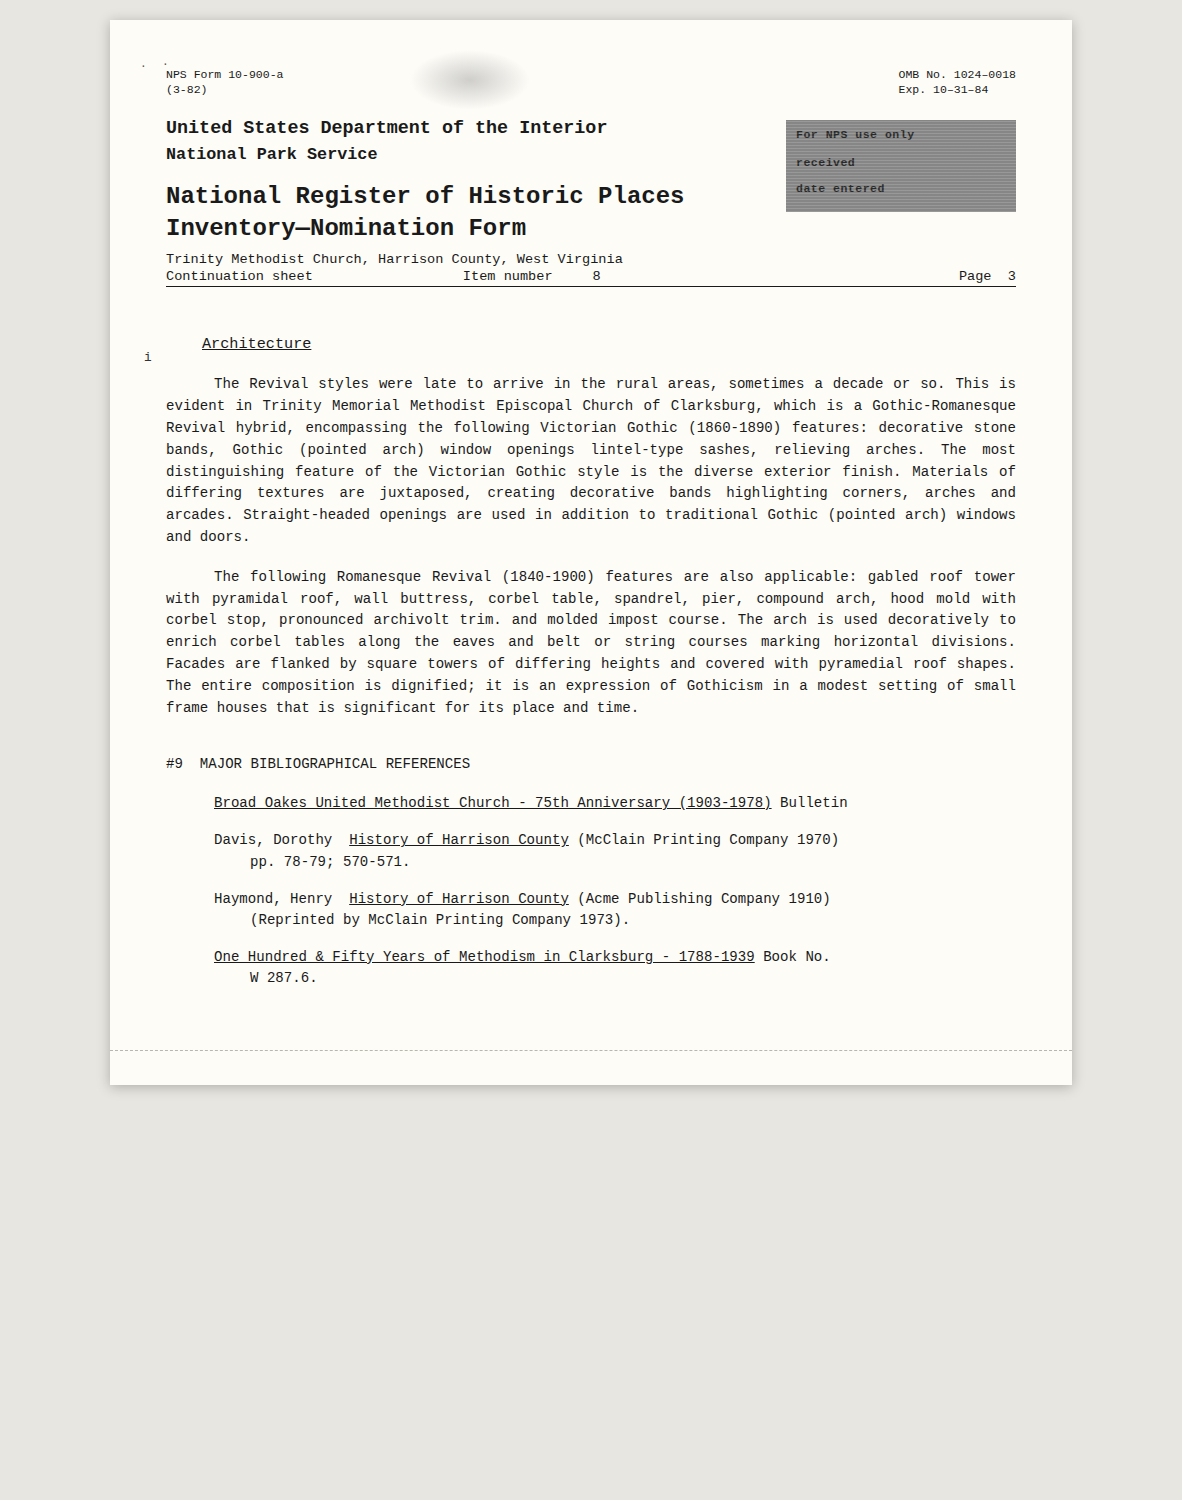·
·
NPS Form 10-900-a
(3-82)
OMB No. 1024–0018
Exp. 10–31–84
United States Department of the Interior
National Park Service
National Register of Historic Places
Inventory—Nomination Form
For NPS use only received date entered
Trinity Methodist Church, Harrison County, West Virginia
Continuation sheet Item number 8 Page 3
i
Architecture
The Revival styles were late to arrive in the rural areas, sometimes a decade or so. This is evident in Trinity Memorial Methodist Episcopal Church of Clarksburg, which is a Gothic-Romanesque Revival hybrid, encompassing the following Victorian Gothic (1860-1890) features: decorative stone bands, Gothic (pointed arch) window openings lintel-type sashes, relieving arches. The most distinguishing feature of the Victorian Gothic style is the diverse exterior finish. Materials of differing textures are juxtaposed, creating decorative bands highlighting corners, arches and arcades. Straight-headed openings are used in addition to traditional Gothic (pointed arch) windows and doors.
The following Romanesque Revival (1840-1900) features are also applicable: gabled roof tower with pyramidal roof, wall buttress, corbel table, spandrel, pier, compound arch, hood mold with corbel stop, pronounced archivolt trim. and molded impost course. The arch is used decoratively to enrich corbel tables along the eaves and belt or string courses marking horizontal divisions. Facades are flanked by square towers of differing heights and covered with pyramedial roof shapes. The entire composition is dignified; it is an expression of Gothicism in a modest setting of small frame houses that is significant for its place and time.
#9 MAJOR BIBLIOGRAPHICAL REFERENCES
Broad Oakes United Methodist Church - 75th Anniversary (1903-1978) Bulletin
Davis, Dorothy History of Harrison County (McClain Printing Company 1970) pp. 78-79; 570-571.
Haymond, Henry History of Harrison County (Acme Publishing Company 1910) (Reprinted by McClain Printing Company 1973).
One Hundred & Fifty Years of Methodism in Clarksburg - 1788-1939 Book No. W 287.6.